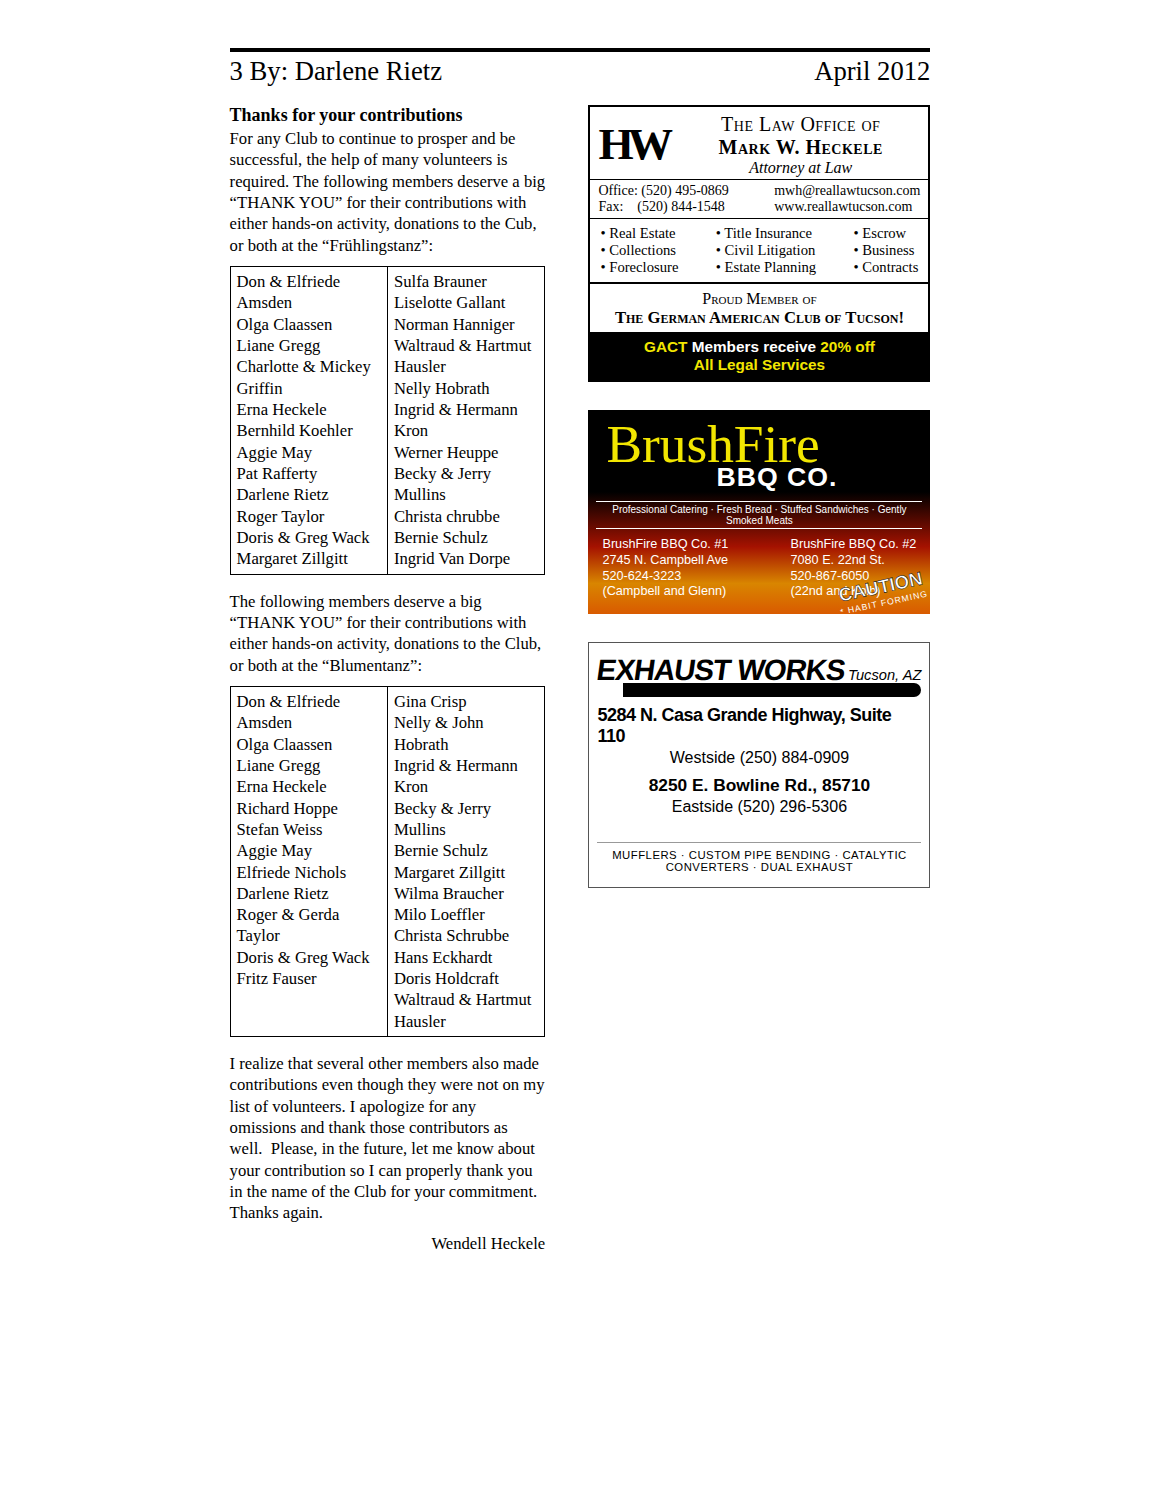3 By: Darlene Rietz
April 2012
Thanks for your contributions
For any Club to continue to prosper and be successful, the help of many volunteers is required. The following members deserve a big “THANK YOU” for their contributions with either hands-on activity, donations to the Cub, or both at the “Frühlingstanz”:
| Don & Elfriede Amsden Olga Claassen Liane Gregg Charlotte & Mickey Griffin Erna Heckele Bernhild Koehler Aggie May Pat Rafferty Darlene Rietz Roger Taylor Doris & Greg Wack Margaret Zillgitt | Sulfa Brauner Liselotte Gallant Norman Hanniger Waltraud & Hartmut Hausler Nelly Hobrath Ingrid & Hermann Kron Werner Heuppe Becky & Jerry Mullins Christa chrubbe Bernie Schulz Ingrid Van Dorpe |
The following members deserve a big “THANK YOU” for their contributions with either hands-on activity, donations to the Club, or both at the “Blumentanz”:
| Don & Elfriede Amsden Olga Claassen Liane Gregg Erna Heckele Richard Hoppe Stefan Weiss Aggie May Elfriede Nichols Darlene Rietz Roger & Gerda Taylor Doris & Greg Wack Fritz Fauser | Gina Crisp Nelly & John Hobrath Ingrid & Hermann Kron Becky & Jerry Mullins Bernie Schulz Margaret Zillgitt Wilma Braucher Milo Loeffler Christa Schrubbe Hans Eckhardt Doris Holdcraft Waltraud & Hartmut Hausler |
I realize that several other members also made contributions even though they were not on my list of volunteers. I apologize for any omissions and thank those contributors as well. Please, in the future, let me know about your contribution so I can properly thank you in the name of the Club for your commitment. Thanks again.
Wendell Heckele
HW
The Law Office of
Mark W. Heckele
Attorney at Law
Office: (520) 495-0869
Fax: (520) 844-1548
mwh@reallawtucson.com
www.reallawtucson.com
Real Estate
Collections
Foreclosure
Title Insurance
Civil Litigation
Estate Planning
Escrow
Business
Contracts
Proud Member of
The German American Club of Tucson!
GACT Members receive 20% off
All Legal Services
BrushFire
BBQ CO.
Professional Catering · Fresh Bread · Stuffed Sandwiches · Gently Smoked Meats
BrushFire BBQ Co. #1
2745 N. Campbell Ave
520-624-3223
(Campbell and Glenn)
BrushFire BBQ Co. #2
7080 E. 22nd St.
520-867-6050
(22nd and Kolb)
CAUTION
* HABIT FORMING
EXHAUST WORKS
Tucson, AZ
5284 N. Casa Grande Highway, Suite 110
Westside (250) 884-0909
8250 E. Bowline Rd., 85710
Eastside (520) 296-5306
MUFFLERS · CUSTOM PIPE BENDING · CATALYTIC CONVERTERS · DUAL EXHAUST